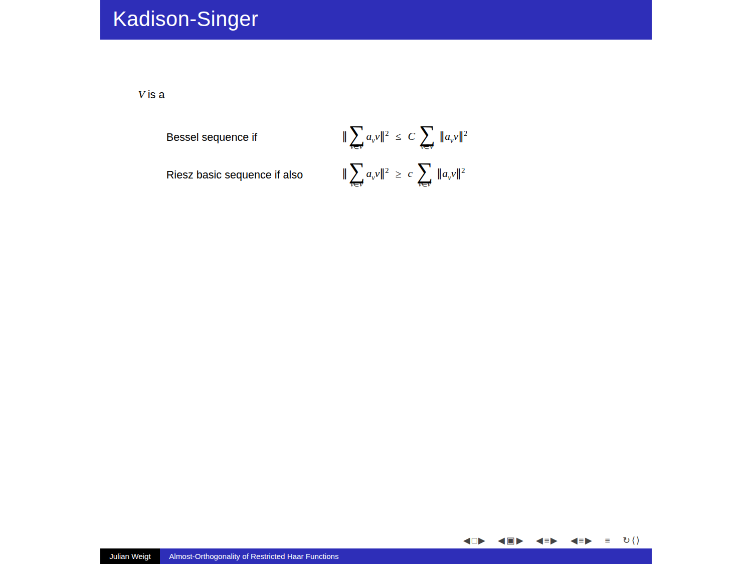Kadison-Singer
V is a
| Bessel sequence if | ∥ ∑ v ∈ V a v v ∥ 2 ≤ C ∑ v ∈ V ∥ a v v ∥ 2 |
| Riesz basic sequence if also | ∥ ∑ v ∈ V a v v ∥ 2 ≥ c ∑ v ∈ V ∥ a v v ∥ 2 |
◀□▶ ◀▣▶ ◀≡▶ ◀≡▶ ≡ ↻⟨⟩
Julian Weigt
Almost-Orthogonality of Restricted Haar Functions